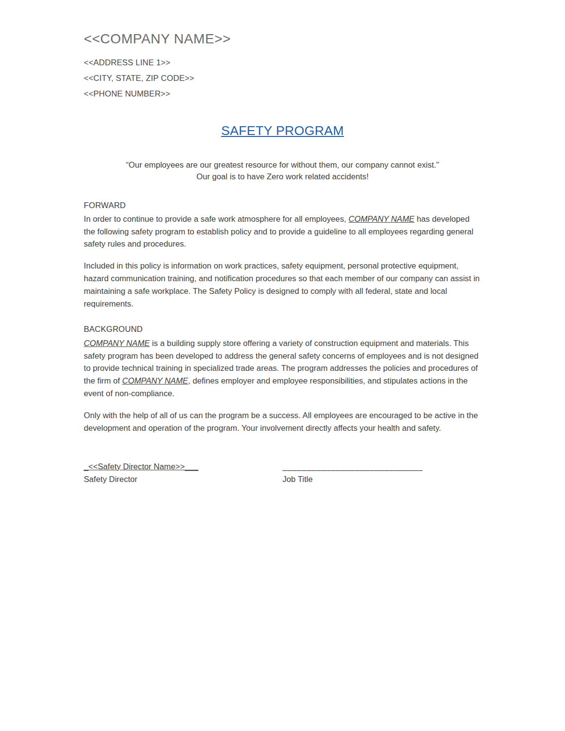<<COMPANY NAME>>
<<ADDRESS LINE 1>>
<<CITY, STATE, ZIP CODE>>
<<PHONE NUMBER>>
SAFETY PROGRAM
“Our employees are our greatest resource for without them, our company cannot exist."
Our goal is to have Zero work related accidents!
FORWARD
In order to continue to provide a safe work atmosphere for all employees, COMPANY NAME has developed the following safety program to establish policy and to provide a guideline to all employees regarding general safety rules and procedures.
Included in this policy is information on work practices, safety equipment, personal protective equipment, hazard communication training, and notification procedures so that each member of our company can assist in maintaining a safe workplace. The Safety Policy is designed to comply with all federal, state and local requirements.
BACKGROUND
COMPANY NAME is a building supply store offering a variety of construction equipment and materials. This safety program has been developed to address the general safety concerns of employees and is not designed to provide technical training in specialized trade areas. The program addresses the policies and procedures of the firm of COMPANY NAME, defines employer and employee responsibilities, and stipulates actions in the event of non-compliance.
Only with the help of all of us can the program be a success. All employees are encouraged to be active in the development and operation of the program. Your involvement directly affects your health and safety.
| _<<Safety Director Name>>___ | _____________________________ |
| Safety Director | Job Title |